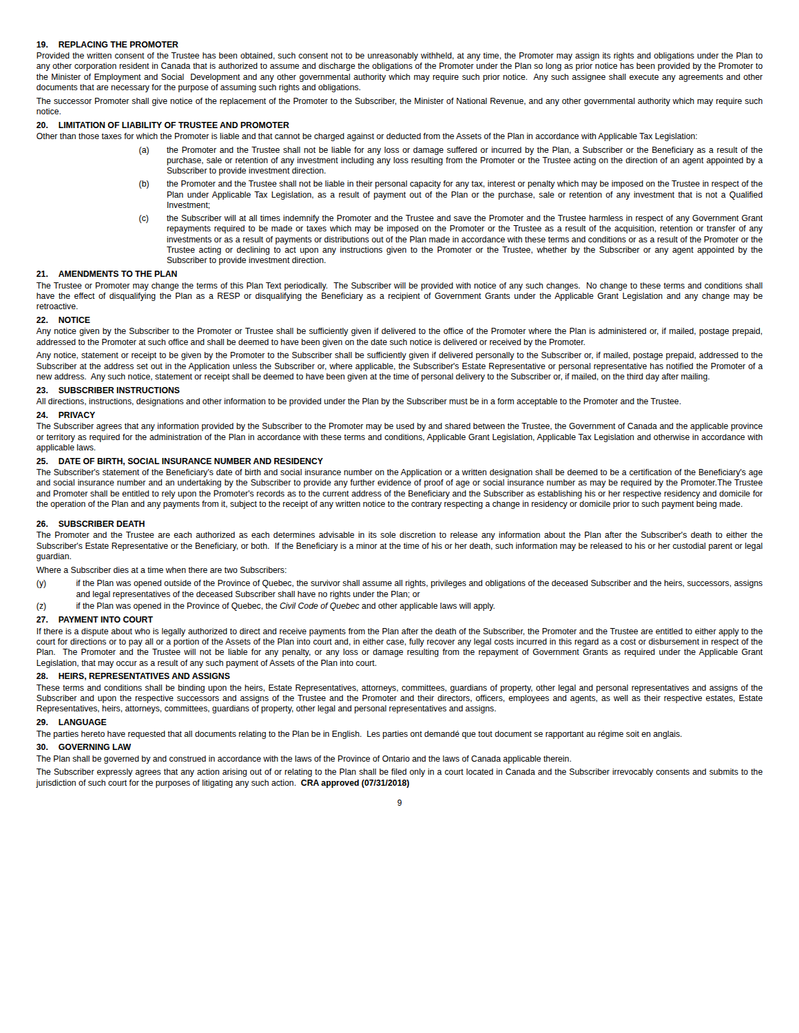19. REPLACING THE PROMOTER
Provided the written consent of the Trustee has been obtained, such consent not to be unreasonably withheld, at any time, the Promoter may assign its rights and obligations under the Plan to any other corporation resident in Canada that is authorized to assume and discharge the obligations of the Promoter under the Plan so long as prior notice has been provided by the Promoter to the Minister of Employment and Social Development and any other governmental authority which may require such prior notice. Any such assignee shall execute any agreements and other documents that are necessary for the purpose of assuming such rights and obligations.
The successor Promoter shall give notice of the replacement of the Promoter to the Subscriber, the Minister of National Revenue, and any other governmental authority which may require such notice.
20. LIMITATION OF LIABILITY OF TRUSTEE AND PROMOTER
Other than those taxes for which the Promoter is liable and that cannot be charged against or deducted from the Assets of the Plan in accordance with Applicable Tax Legislation:
(a) the Promoter and the Trustee shall not be liable for any loss or damage suffered or incurred by the Plan, a Subscriber or the Beneficiary as a result of the purchase, sale or retention of any investment including any loss resulting from the Promoter or the Trustee acting on the direction of an agent appointed by a Subscriber to provide investment direction.
(b) the Promoter and the Trustee shall not be liable in their personal capacity for any tax, interest or penalty which may be imposed on the Trustee in respect of the Plan under Applicable Tax Legislation, as a result of payment out of the Plan or the purchase, sale or retention of any investment that is not a Qualified Investment;
(c) the Subscriber will at all times indemnify the Promoter and the Trustee and save the Promoter and the Trustee harmless in respect of any Government Grant repayments required to be made or taxes which may be imposed on the Promoter or the Trustee as a result of the acquisition, retention or transfer of any investments or as a result of payments or distributions out of the Plan made in accordance with these terms and conditions or as a result of the Promoter or the Trustee acting or declining to act upon any instructions given to the Promoter or the Trustee, whether by the Subscriber or any agent appointed by the Subscriber to provide investment direction.
21. AMENDMENTS TO THE PLAN
The Trustee or Promoter may change the terms of this Plan Text periodically. The Subscriber will be provided with notice of any such changes. No change to these terms and conditions shall have the effect of disqualifying the Plan as a RESP or disqualifying the Beneficiary as a recipient of Government Grants under the Applicable Grant Legislation and any change may be retroactive.
22. NOTICE
Any notice given by the Subscriber to the Promoter or Trustee shall be sufficiently given if delivered to the office of the Promoter where the Plan is administered or, if mailed, postage prepaid, addressed to the Promoter at such office and shall be deemed to have been given on the date such notice is delivered or received by the Promoter.
Any notice, statement or receipt to be given by the Promoter to the Subscriber shall be sufficiently given if delivered personally to the Subscriber or, if mailed, postage prepaid, addressed to the Subscriber at the address set out in the Application unless the Subscriber or, where applicable, the Subscriber's Estate Representative or personal representative has notified the Promoter of a new address. Any such notice, statement or receipt shall be deemed to have been given at the time of personal delivery to the Subscriber or, if mailed, on the third day after mailing.
23. SUBSCRIBER INSTRUCTIONS
All directions, instructions, designations and other information to be provided under the Plan by the Subscriber must be in a form acceptable to the Promoter and the Trustee.
24. PRIVACY
The Subscriber agrees that any information provided by the Subscriber to the Promoter may be used by and shared between the Trustee, the Government of Canada and the applicable province or territory as required for the administration of the Plan in accordance with these terms and conditions, Applicable Grant Legislation, Applicable Tax Legislation and otherwise in accordance with applicable laws.
25. DATE OF BIRTH, SOCIAL INSURANCE NUMBER AND RESIDENCY
The Subscriber's statement of the Beneficiary's date of birth and social insurance number on the Application or a written designation shall be deemed to be a certification of the Beneficiary's age and social insurance number and an undertaking by the Subscriber to provide any further evidence of proof of age or social insurance number as may be required by the Promoter.The Trustee and Promoter shall be entitled to rely upon the Promoter's records as to the current address of the Beneficiary and the Subscriber as establishing his or her respective residency and domicile for the operation of the Plan and any payments from it, subject to the receipt of any written notice to the contrary respecting a change in residency or domicile prior to such payment being made.
26. SUBSCRIBER DEATH
The Promoter and the Trustee are each authorized as each determines advisable in its sole discretion to release any information about the Plan after the Subscriber's death to either the Subscriber's Estate Representative or the Beneficiary, or both. If the Beneficiary is a minor at the time of his or her death, such information may be released to his or her custodial parent or legal guardian.
Where a Subscriber dies at a time when there are two Subscribers:
(y) if the Plan was opened outside of the Province of Quebec, the survivor shall assume all rights, privileges and obligations of the deceased Subscriber and the heirs, successors, assigns and legal representatives of the deceased Subscriber shall have no rights under the Plan; or
(z) if the Plan was opened in the Province of Quebec, the Civil Code of Quebec and other applicable laws will apply.
27. PAYMENT INTO COURT
If there is a dispute about who is legally authorized to direct and receive payments from the Plan after the death of the Subscriber, the Promoter and the Trustee are entitled to either apply to the court for directions or to pay all or a portion of the Assets of the Plan into court and, in either case, fully recover any legal costs incurred in this regard as a cost or disbursement in respect of the Plan. The Promoter and the Trustee will not be liable for any penalty, or any loss or damage resulting from the repayment of Government Grants as required under the Applicable Grant Legislation, that may occur as a result of any such payment of Assets of the Plan into court.
28. HEIRS, REPRESENTATIVES AND ASSIGNS
These terms and conditions shall be binding upon the heirs, Estate Representatives, attorneys, committees, guardians of property, other legal and personal representatives and assigns of the Subscriber and upon the respective successors and assigns of the Trustee and the Promoter and their directors, officers, employees and agents, as well as their respective estates, Estate Representatives, heirs, attorneys, committees, guardians of property, other legal and personal representatives and assigns.
29. LANGUAGE
The parties hereto have requested that all documents relating to the Plan be in English. Les parties ont demandé que tout document se rapportant au régime soit en anglais.
30. GOVERNING LAW
The Plan shall be governed by and construed in accordance with the laws of the Province of Ontario and the laws of Canada applicable therein.
The Subscriber expressly agrees that any action arising out of or relating to the Plan shall be filed only in a court located in Canada and the Subscriber irrevocably consents and submits to the jurisdiction of such court for the purposes of litigating any such action. CRA approved (07/31/2018)
9